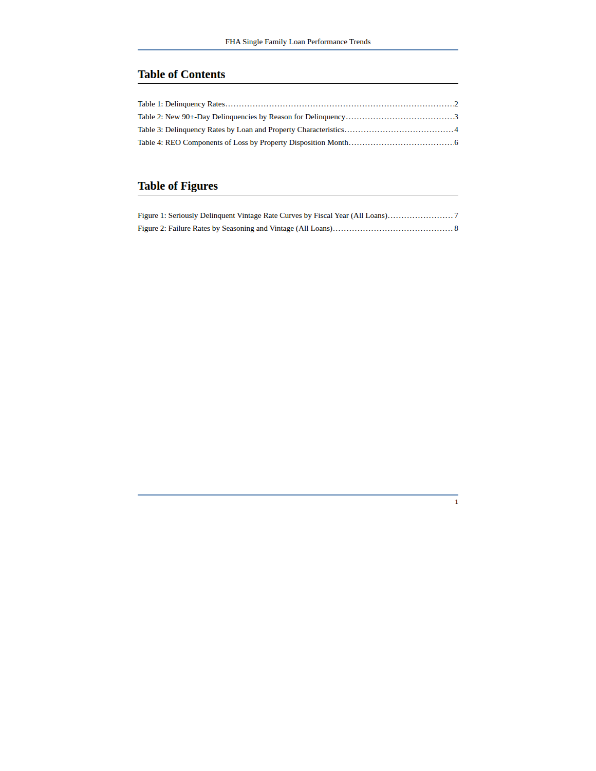FHA Single Family Loan Performance Trends
Table of Contents
Table 1: Delinquency Rates .................................................................................................................................. 2
Table 2: New 90+-Day Delinquencies by Reason for Delinquency ........................................................................... 3
Table 3: Delinquency Rates by Loan and Property Characteristics ............................................................................ 4
Table 4: REO Components of Loss by Property Disposition Month .......................................................................... 6
Table of Figures
Figure 1: Seriously Delinquent Vintage Rate Curves by Fiscal Year (All Loans) ...................................................... 7
Figure 2: Failure Rates by Seasoning and Vintage (All Loans) .................................................................................. 8
1